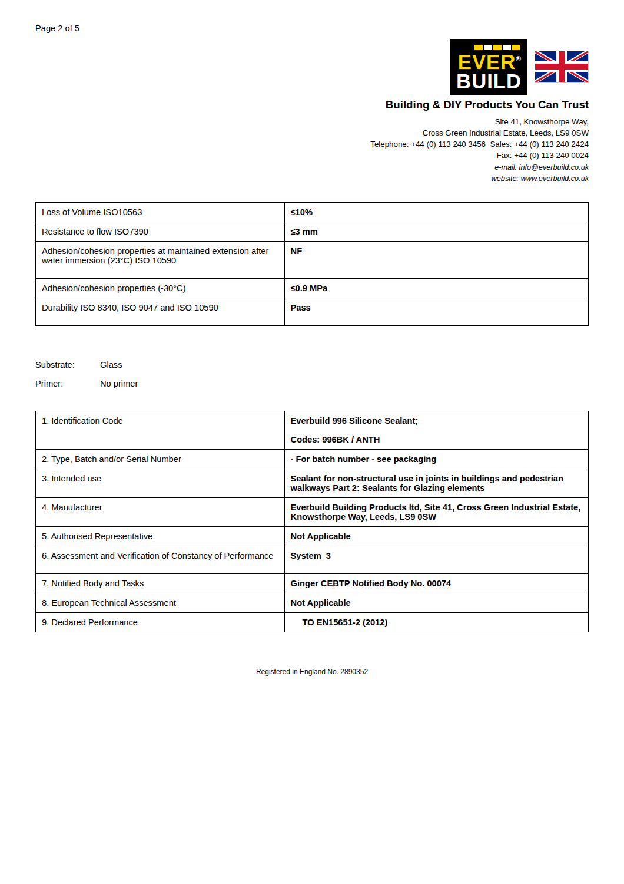Page 2 of 5
EVER® BUILD
Building & DIY Products You Can Trust
Site 41, Knowsthorpe Way,
Cross Green Industrial Estate, Leeds, LS9 0SW
Telephone: +44 (0) 113 240 3456 Sales: +44 (0) 113 240 2424
Fax: +44 (0) 113 240 0024
e-mail: info@everbuild.co.uk
website: www.everbuild.co.uk
| Loss of Volume ISO10563 | ≤10% |
| Resistance to flow ISO7390 | ≤3 mm |
| Adhesion/cohesion properties at maintained extension after water immersion (23°C) ISO 10590 | NF |
| Adhesion/cohesion properties (-30°C) | ≤0.9 MPa |
| Durability ISO 8340, ISO 9047 and ISO 10590 | Pass |
Substrate: Glass
Primer: No primer
| 1. Identification Code | Everbuild 996 Silicone Sealant; Codes: 996BK / ANTH |
| 2. Type, Batch and/or Serial Number | - For batch number - see packaging |
| 3. Intended use | Sealant for non-structural use in joints in buildings and pedestrian walkways Part 2: Sealants for Glazing elements |
| 4. Manufacturer | Everbuild Building Products ltd, Site 41, Cross Green Industrial Estate, Knowsthorpe Way, Leeds, LS9 0SW |
| 5. Authorised Representative | Not Applicable |
| 6. Assessment and Verification of Constancy of Performance | System 3 |
| 7. Notified Body and Tasks | Ginger CEBTP Notified Body No. 00074 |
| 8. European Technical Assessment | Not Applicable |
| 9. Declared Performance | TO EN15651-2 (2012) |
Registered in England No. 2890352